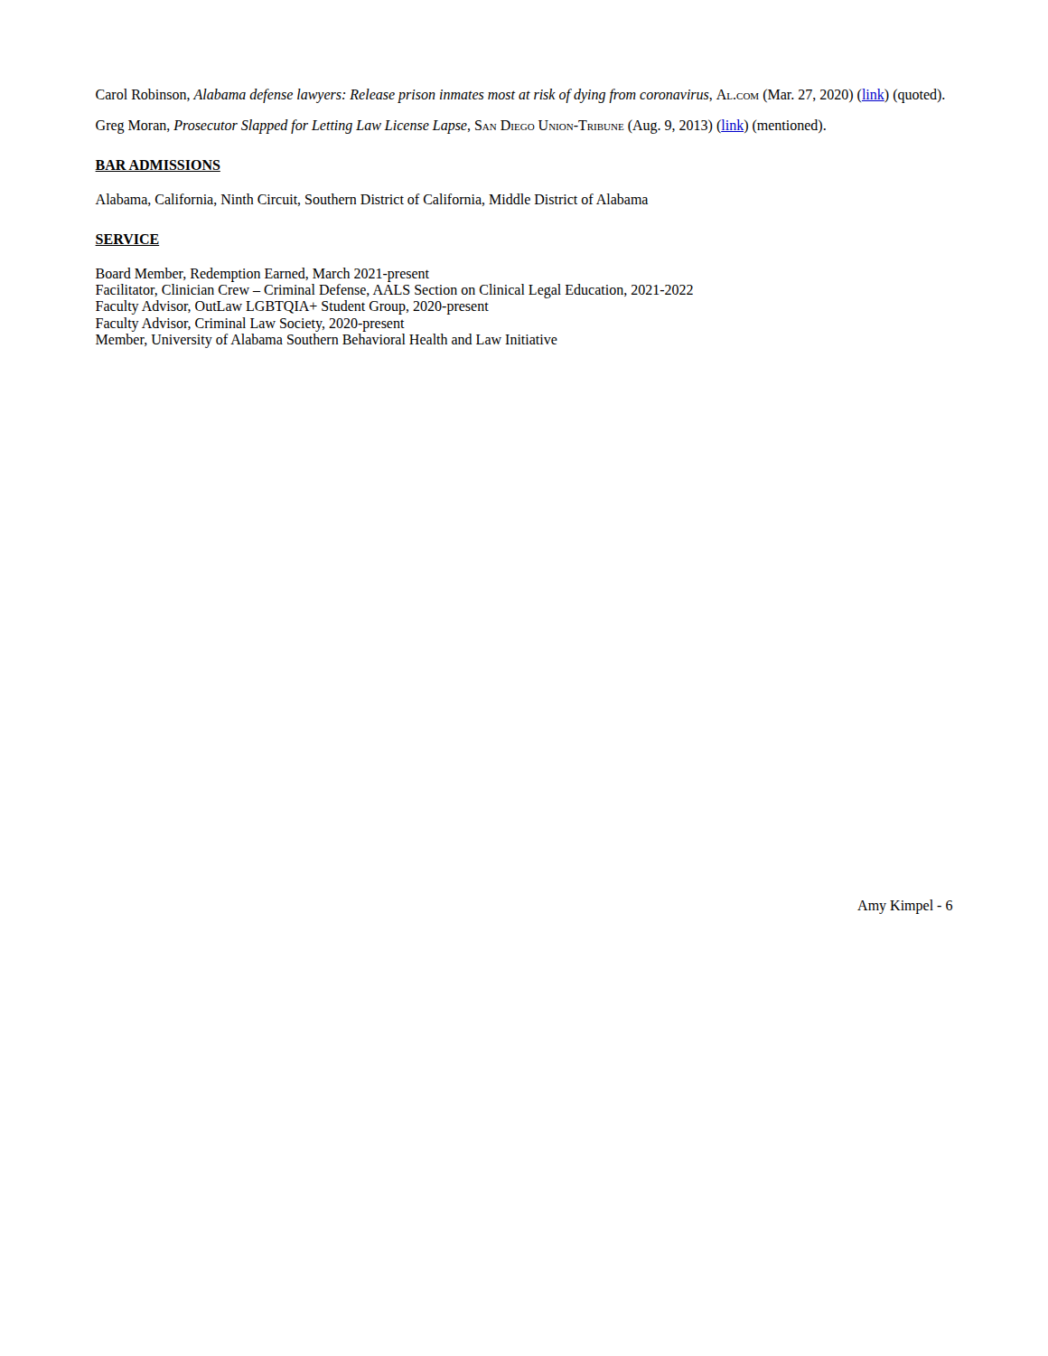Carol Robinson, Alabama defense lawyers: Release prison inmates most at risk of dying from coronavirus, Al.com (Mar. 27, 2020) (link) (quoted).
Greg Moran, Prosecutor Slapped for Letting Law License Lapse, San Diego Union-Tribune (Aug. 9, 2013) (link) (mentioned).
BAR ADMISSIONS
Alabama, California, Ninth Circuit, Southern District of California, Middle District of Alabama
SERVICE
Board Member, Redemption Earned, March 2021-present
Facilitator, Clinician Crew – Criminal Defense, AALS Section on Clinical Legal Education, 2021-2022
Faculty Advisor, OutLaw LGBTQIA+ Student Group, 2020-present
Faculty Advisor, Criminal Law Society, 2020-present
Member, University of Alabama Southern Behavioral Health and Law Initiative
Amy Kimpel - 6